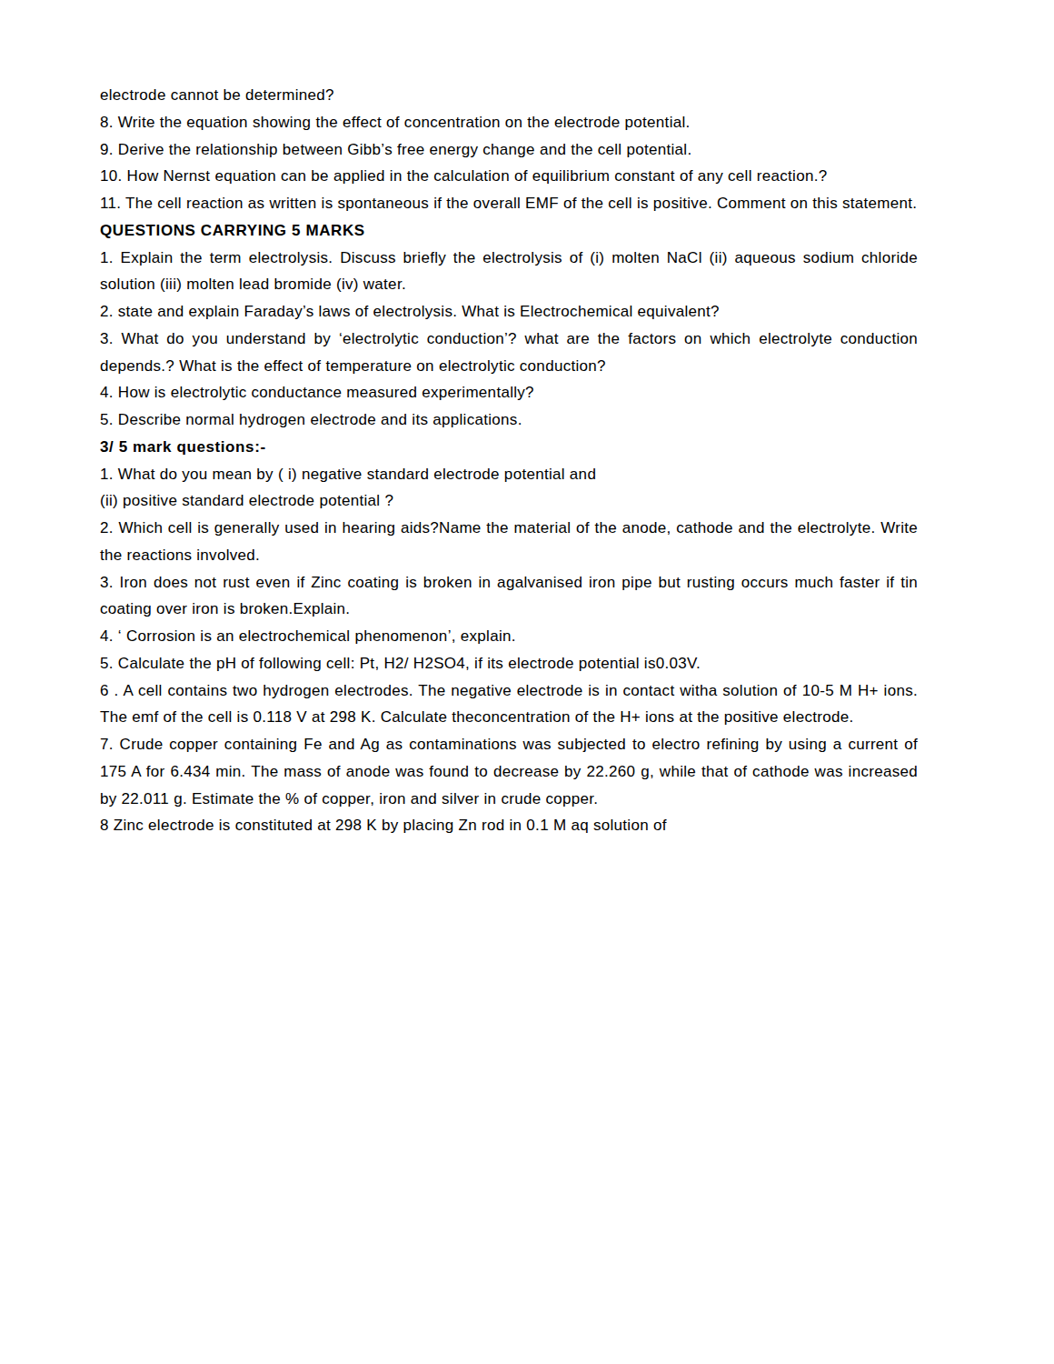electrode cannot be determined?
8. Write the equation showing the effect of concentration on the electrode potential.
9. Derive the relationship between Gibb’s free energy change and the cell potential.
10. How Nernst equation can be applied in the calculation of equilibrium constant of any cell reaction.?
11. The cell reaction as written is spontaneous if the overall EMF of the cell is positive. Comment on this statement.
QUESTIONS CARRYING 5 MARKS
1. Explain the term electrolysis. Discuss briefly the electrolysis of (i) molten NaCl (ii) aqueous sodium chloride solution (iii) molten lead bromide (iv) water.
2. state and explain Faraday’s laws of electrolysis. What is Electrochemical equivalent?
3. What do you understand by ‘electrolytic conduction’? what are the factors on which electrolyte conduction depends.? What is the effect of temperature on electrolytic conduction?
4. How is electrolytic conductance measured experimentally?
5. Describe normal hydrogen electrode and its applications.
3/ 5 mark questions:-
1. What do you mean by ( i) negative standard electrode potential and
(ii) positive standard electrode potential ?
2. Which cell is generally used in hearing aids?Name the material of the anode, cathode and the electrolyte. Write the reactions involved.
3. Iron does not rust even if Zinc coating is broken in agalvanised iron pipe but rusting occurs much faster if tin coating over iron is broken.Explain.
4. ‘ Corrosion is an electrochemical phenomenon’, explain.
5. Calculate the pH of following cell: Pt, H2/ H2SO4, if its electrode potential is0.03V.
6 . A cell contains two hydrogen electrodes. The negative electrode is in contact witha solution of 10-5 M H+ ions. The emf of the cell is 0.118 V at 298 K. Calculate theconcentration of the H+ ions at the positive electrode.
7. Crude copper containing Fe and Ag as contaminations was subjected to electro refining by using a current of 175 A for 6.434 min. The mass of anode was found to decrease by 22.260 g, while that of cathode was increased by 22.011 g. Estimate the % of copper, iron and silver in crude copper.
8 Zinc electrode is constituted at 298 K by placing Zn rod in 0.1 M aq solution of